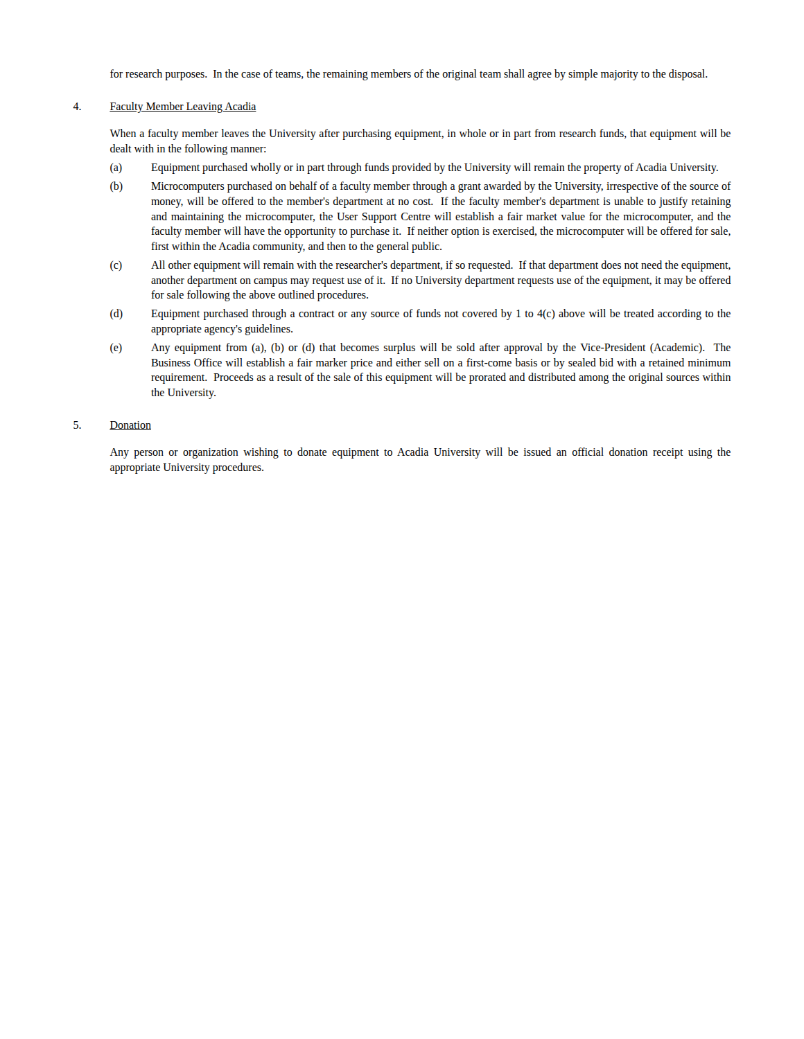for research purposes. In the case of teams, the remaining members of the original team shall agree by simple majority to the disposal.
4. Faculty Member Leaving Acadia
When a faculty member leaves the University after purchasing equipment, in whole or in part from research funds, that equipment will be dealt with in the following manner:
(a) Equipment purchased wholly or in part through funds provided by the University will remain the property of Acadia University.
(b) Microcomputers purchased on behalf of a faculty member through a grant awarded by the University, irrespective of the source of money, will be offered to the member's department at no cost. If the faculty member's department is unable to justify retaining and maintaining the microcomputer, the User Support Centre will establish a fair market value for the microcomputer, and the faculty member will have the opportunity to purchase it. If neither option is exercised, the microcomputer will be offered for sale, first within the Acadia community, and then to the general public.
(c) All other equipment will remain with the researcher's department, if so requested. If that department does not need the equipment, another department on campus may request use of it. If no University department requests use of the equipment, it may be offered for sale following the above outlined procedures.
(d) Equipment purchased through a contract or any source of funds not covered by 1 to 4(c) above will be treated according to the appropriate agency's guidelines.
(e) Any equipment from (a), (b) or (d) that becomes surplus will be sold after approval by the Vice-President (Academic). The Business Office will establish a fair marker price and either sell on a first-come basis or by sealed bid with a retained minimum requirement. Proceeds as a result of the sale of this equipment will be prorated and distributed among the original sources within the University.
5. Donation
Any person or organization wishing to donate equipment to Acadia University will be issued an official donation receipt using the appropriate University procedures.